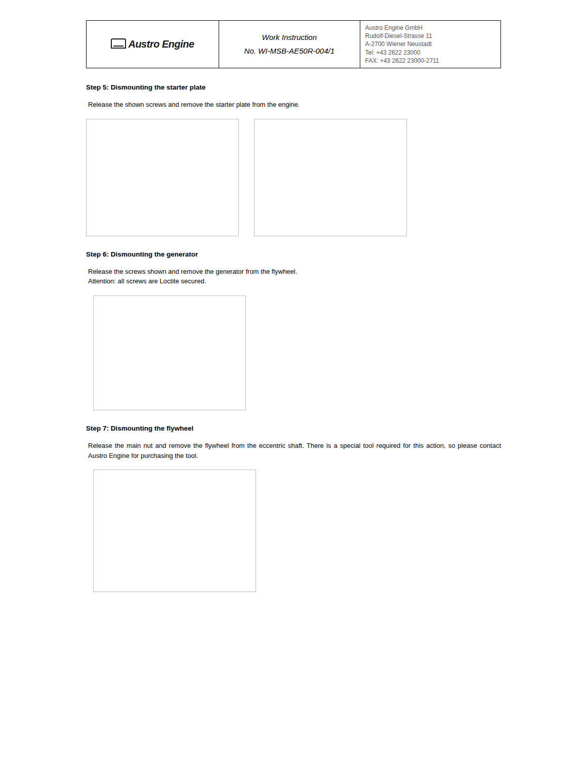| Austro Engine | Work Instruction No. WI-MSB-AE50R-004/1 | Austro Engine GmbH Rudolf-Diesel-Strasse 11 A-2700 Wiener Neustadt Tel: +43 2622 23000 FAX: +43 2622 23000-2711 |
Step 5: Dismounting the starter plate
Release the shown screws and remove the starter plate from the engine.
Step 6: Dismounting the generator
Release the screws shown and remove the generator from the flywheel.
Attention: all screws are Loctite secured.
Step 7: Dismounting the flywheel
Release the main nut and remove the flywheel from the eccentric shaft. There is a special tool required for this action, so please contact Austro Engine for purchasing the tool.